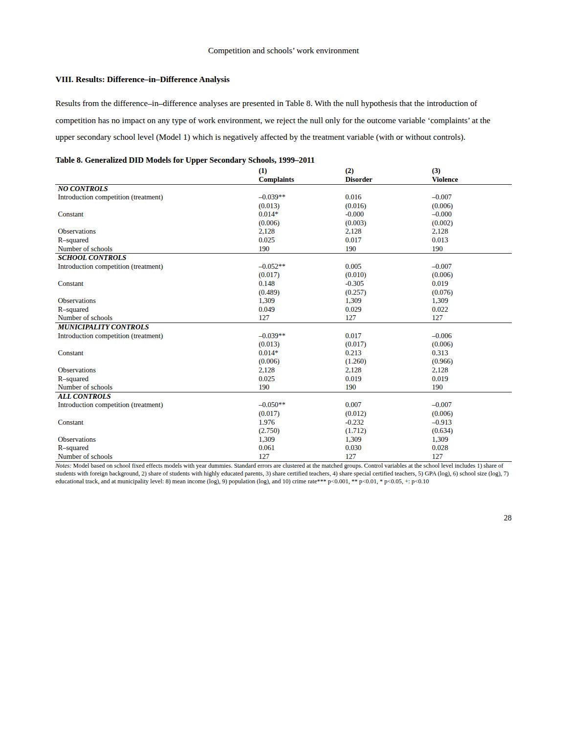Competition and schools’ work environment
VIII. Results: Difference–in–Difference Analysis
Results from the difference–in–difference analyses are presented in Table 8. With the null hypothesis that the introduction of competition has no impact on any type of work environment, we reject the null only for the outcome variable ‘complaints’ at the upper secondary school level (Model 1) which is negatively affected by the treatment variable (with or without controls).
Table 8. Generalized DID Models for Upper Secondary Schools, 1999–2011
| | (1) | (2) | (3) |
| | Complaints | Disorder | Violence |
| NO CONTROLS |
| Introduction competition (treatment) | –0.039** | 0.016 | –0.007 |
| | (0.013) | (0.016) | (0.006) |
| Constant | 0.014* | -0.000 | –0.000 |
| | (0.006) | (0.003) | (0.002) |
| Observations | 2,128 | 2,128 | 2,128 |
| R–squared | 0.025 | 0.017 | 0.013 |
| Number of schools | 190 | 190 | 190 |
| SCHOOL CONTROLS |
| Introduction competition (treatment) | –0.052** | 0.005 | –0.007 |
| | (0.017) | (0.010) | (0.006) |
| Constant | 0.148 | -0.305 | 0.019 |
| | (0.489) | (0.257) | (0.076) |
| Observations | 1,309 | 1,309 | 1,309 |
| R–squared | 0.049 | 0.029 | 0.022 |
| Number of schools | 127 | 127 | 127 |
| MUNICIPALITY CONTROLS |
| Introduction competition (treatment) | –0.039** | 0.017 | –0.006 |
| | (0.013) | (0.017) | (0.006) |
| Constant | 0.014* | 0.213 | 0.313 |
| | (0.006) | (1.260) | (0.966) |
| Observations | 2,128 | 2,128 | 2,128 |
| R–squared | 0.025 | 0.019 | 0.019 |
| Number of schools | 190 | 190 | 190 |
| ALL CONTROLS |
| Introduction competition (treatment) | –0.050** | 0.007 | –0.007 |
| | (0.017) | (0.012) | (0.006) |
| Constant | 1.976 | -0.232 | –0.913 |
| | (2.750) | (1.712) | (0.634) |
| Observations | 1,309 | 1,309 | 1,309 |
| R–squared | 0.061 | 0.030 | 0.028 |
| Number of schools | 127 | 127 | 127 |
Notes: Model based on school fixed effects models with year dummies. Standard errors are clustered at the matched groups. Control variables at the school level includes 1) share of students with foreign background, 2) share of students with highly educated parents, 3) share certified teachers, 4) share special certified teachers, 5) GPA (log), 6) school size (log), 7) educational track, and at municipality level: 8) mean income (log), 9) population (log), and 10) crime rate*** p<0.001, ** p<0.01, * p<0.05, +: p<0.10
28